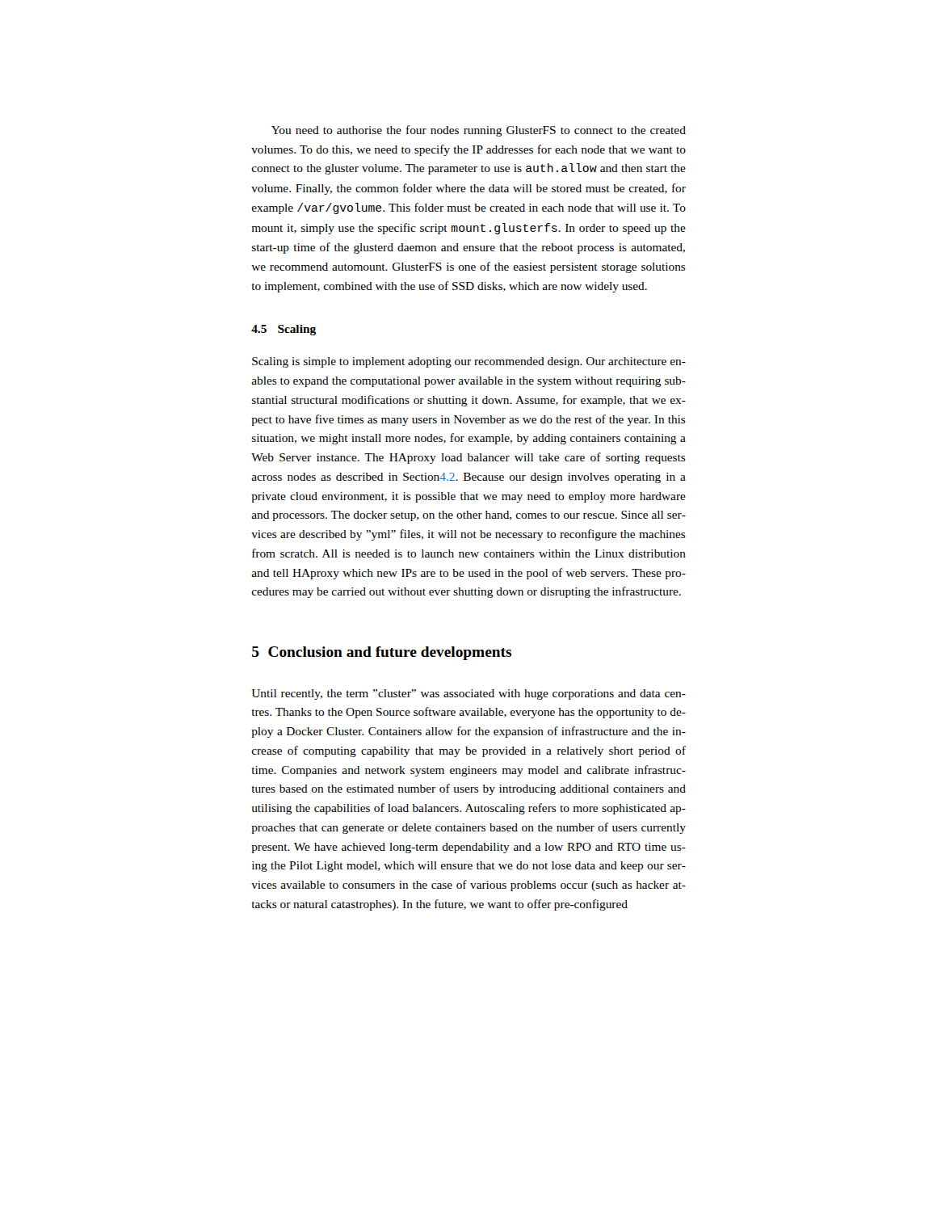You need to authorise the four nodes running GlusterFS to connect to the created volumes. To do this, we need to specify the IP addresses for each node that we want to connect to the gluster volume. The parameter to use is auth.allow and then start the volume. Finally, the common folder where the data will be stored must be created, for example /var/gvolume. This folder must be created in each node that will use it. To mount it, simply use the specific script mount.glusterfs. In order to speed up the start-up time of the glusterd daemon and ensure that the reboot process is automated, we recommend automount. GlusterFS is one of the easiest persistent storage solutions to implement, combined with the use of SSD disks, which are now widely used.
4.5 Scaling
Scaling is simple to implement adopting our recommended design. Our architecture enables to expand the computational power available in the system without requiring substantial structural modifications or shutting it down. Assume, for example, that we expect to have five times as many users in November as we do the rest of the year. In this situation, we might install more nodes, for example, by adding containers containing a Web Server instance. The HAproxy load balancer will take care of sorting requests across nodes as described in Section4.2. Because our design involves operating in a private cloud environment, it is possible that we may need to employ more hardware and processors. The docker setup, on the other hand, comes to our rescue. Since all services are described by ”yml” files, it will not be necessary to reconfigure the machines from scratch. All is needed is to launch new containers within the Linux distribution and tell HAproxy which new IPs are to be used in the pool of web servers. These procedures may be carried out without ever shutting down or disrupting the infrastructure.
5 Conclusion and future developments
Until recently, the term ”cluster” was associated with huge corporations and data centres. Thanks to the Open Source software available, everyone has the opportunity to deploy a Docker Cluster. Containers allow for the expansion of infrastructure and the increase of computing capability that may be provided in a relatively short period of time. Companies and network system engineers may model and calibrate infrastructures based on the estimated number of users by introducing additional containers and utilising the capabilities of load balancers. Autoscaling refers to more sophisticated approaches that can generate or delete containers based on the number of users currently present. We have achieved long-term dependability and a low RPO and RTO time using the Pilot Light model, which will ensure that we do not lose data and keep our services available to consumers in the case of various problems occur (such as hacker attacks or natural catastrophes). In the future, we want to offer pre-configured